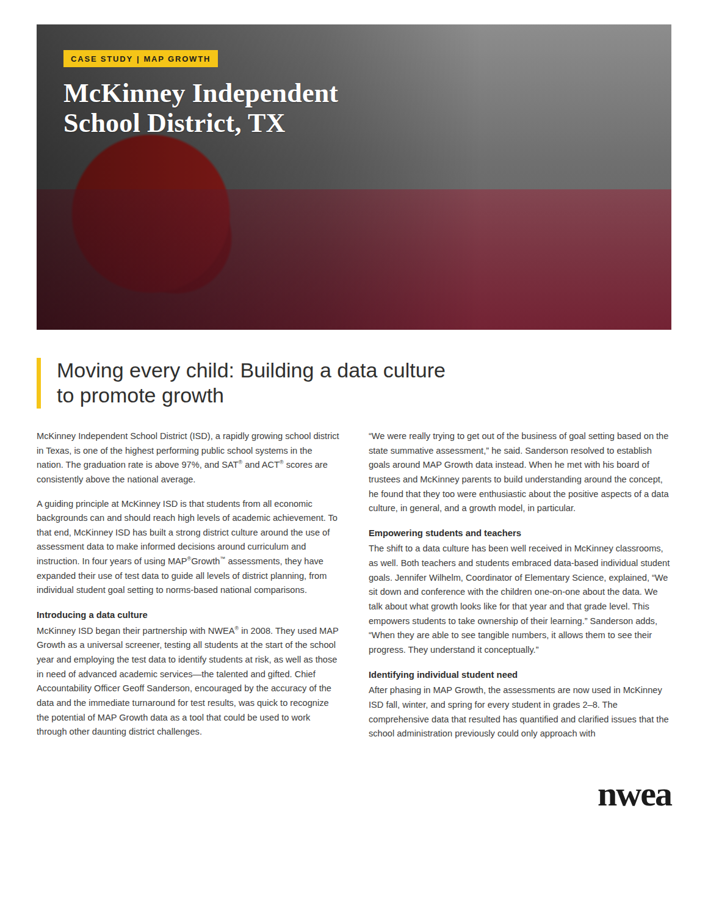Case Study|MAP Growth
McKinney Independent
School District, TX
Moving every child: Building a data culture
to promote growth
McKinney Independent School District (ISD), a rapidly growing school district in Texas, is one of the highest performing public school systems in the nation. The graduation rate is above 97%, and SAT® and ACT® scores are consistently above the national average.
A guiding principle at McKinney ISD is that students from all economic backgrounds can and should reach high levels of academic achievement. To that end, McKinney ISD has built a strong district culture around the use of assessment data to make informed decisions around curriculum and instruction. In four years of using MAP®Growth™ assessments, they have expanded their use of test data to guide all levels of district planning, from individual student goal setting to norms-based national comparisons.
Introducing a data culture
McKinney ISD began their partnership with NWEA® in 2008. They used MAP Growth as a universal screener, testing all students at the start of the school year and employing the test data to identify students at risk, as well as those in need of advanced academic services—the talented and gifted. Chief Accountability Officer Geoff Sanderson, encouraged by the accuracy of the data and the immediate turnaround for test results, was quick to recognize the potential of MAP Growth data as a tool that could be used to work through other daunting district challenges.
“We were really trying to get out of the business of goal setting based on the state summative assessment,” he said. Sanderson resolved to establish goals around MAP Growth data instead. When he met with his board of trustees and McKinney parents to build understanding around the concept, he found that they too were enthusiastic about the positive aspects of a data culture, in general, and a growth model, in particular.
Empowering students and teachers
The shift to a data culture has been well received in McKinney classrooms, as well. Both teachers and students embraced data-based individual student goals. Jennifer Wilhelm, Coordinator of Elementary Science, explained, “We sit down and conference with the children one-on-one about the data. We talk about what growth looks like for that year and that grade level. This empowers students to take ownership of their learning.” Sanderson adds, “When they are able to see tangible numbers, it allows them to see their progress. They understand it conceptually.”
Identifying individual student need
After phasing in MAP Growth, the assessments are now used in McKinney ISD fall, winter, and spring for every student in grades 2–8. The comprehensive data that resulted has quantified and clarified issues that the school administration previously could only approach with
nwea